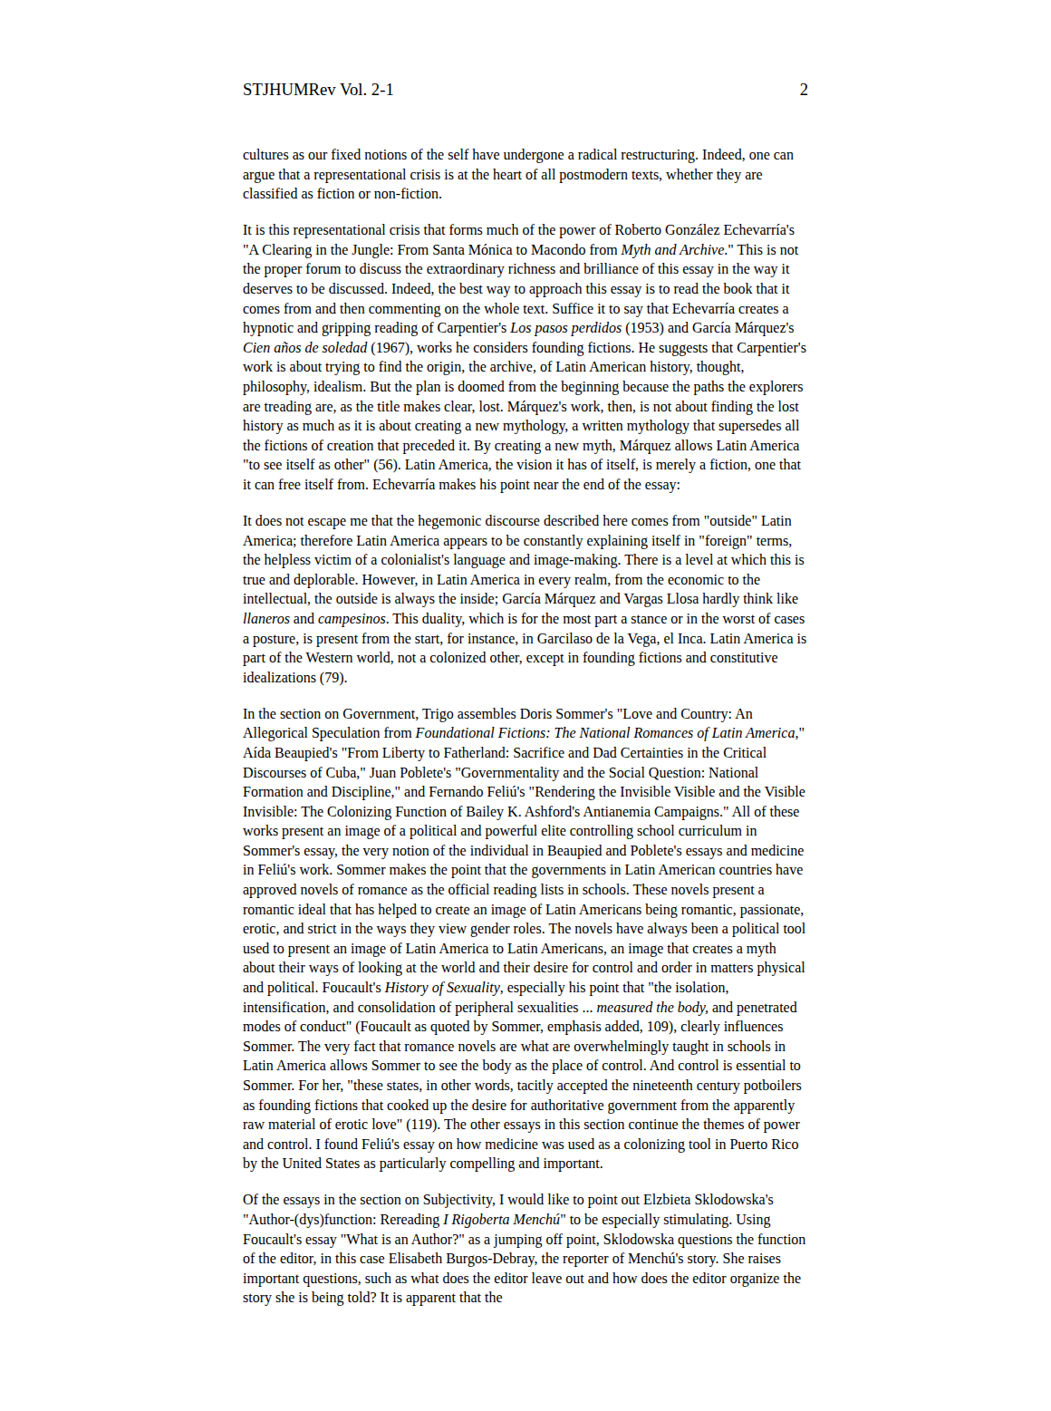STJHUMRev Vol. 2-1 2
cultures as our fixed notions of the self have undergone a radical restructuring. Indeed, one can argue that a representational crisis is at the heart of all postmodern texts, whether they are classified as fiction or non-fiction.
It is this representational crisis that forms much of the power of Roberto González Echevarría's "A Clearing in the Jungle: From Santa Mónica to Macondo from Myth and Archive." This is not the proper forum to discuss the extraordinary richness and brilliance of this essay in the way it deserves to be discussed. Indeed, the best way to approach this essay is to read the book that it comes from and then commenting on the whole text. Suffice it to say that Echevarría creates a hypnotic and gripping reading of Carpentier's Los pasos perdidos (1953) and García Márquez's Cien años de soledad (1967), works he considers founding fictions. He suggests that Carpentier's work is about trying to find the origin, the archive, of Latin American history, thought, philosophy, idealism. But the plan is doomed from the beginning because the paths the explorers are treading are, as the title makes clear, lost. Márquez's work, then, is not about finding the lost history as much as it is about creating a new mythology, a written mythology that supersedes all the fictions of creation that preceded it. By creating a new myth, Márquez allows Latin America "to see itself as other" (56). Latin America, the vision it has of itself, is merely a fiction, one that it can free itself from. Echevarría makes his point near the end of the essay:
It does not escape me that the hegemonic discourse described here comes from "outside" Latin America; therefore Latin America appears to be constantly explaining itself in "foreign" terms, the helpless victim of a colonialist's language and image-making. There is a level at which this is true and deplorable. However, in Latin America in every realm, from the economic to the intellectual, the outside is always the inside; García Márquez and Vargas Llosa hardly think like llaneros and campesinos. This duality, which is for the most part a stance or in the worst of cases a posture, is present from the start, for instance, in Garcilaso de la Vega, el Inca. Latin America is part of the Western world, not a colonized other, except in founding fictions and constitutive idealizations (79).
In the section on Government, Trigo assembles Doris Sommer's "Love and Country: An Allegorical Speculation from Foundational Fictions: The National Romances of Latin America," Aída Beaupied's "From Liberty to Fatherland: Sacrifice and Dad Certainties in the Critical Discourses of Cuba," Juan Poblete's "Governmentality and the Social Question: National Formation and Discipline," and Fernando Feliú's "Rendering the Invisible Visible and the Visible Invisible: The Colonizing Function of Bailey K. Ashford's Antianemia Campaigns." All of these works present an image of a political and powerful elite controlling school curriculum in Sommer's essay, the very notion of the individual in Beaupied and Poblete's essays and medicine in Feliú's work. Sommer makes the point that the governments in Latin American countries have approved novels of romance as the official reading lists in schools. These novels present a romantic ideal that has helped to create an image of Latin Americans being romantic, passionate, erotic, and strict in the ways they view gender roles. The novels have always been a political tool used to present an image of Latin America to Latin Americans, an image that creates a myth about their ways of looking at the world and their desire for control and order in matters physical and political. Foucault's History of Sexuality, especially his point that "the isolation, intensification, and consolidation of peripheral sexualities ... measured the body, and penetrated modes of conduct" (Foucault as quoted by Sommer, emphasis added, 109), clearly influences Sommer. The very fact that romance novels are what are overwhelmingly taught in schools in Latin America allows Sommer to see the body as the place of control. And control is essential to Sommer. For her, "these states, in other words, tacitly accepted the nineteenth century potboilers as founding fictions that cooked up the desire for authoritative government from the apparently raw material of erotic love" (119). The other essays in this section continue the themes of power and control. I found Feliú's essay on how medicine was used as a colonizing tool in Puerto Rico by the United States as particularly compelling and important.
Of the essays in the section on Subjectivity, I would like to point out Elzbieta Sklodowska's "Author-(dys)function: Rereading I Rigoberta Menchú" to be especially stimulating. Using Foucault's essay "What is an Author?" as a jumping off point, Sklodowska questions the function of the editor, in this case Elisabeth Burgos-Debray, the reporter of Menchú's story. She raises important questions, such as what does the editor leave out and how does the editor organize the story she is being told? It is apparent that the